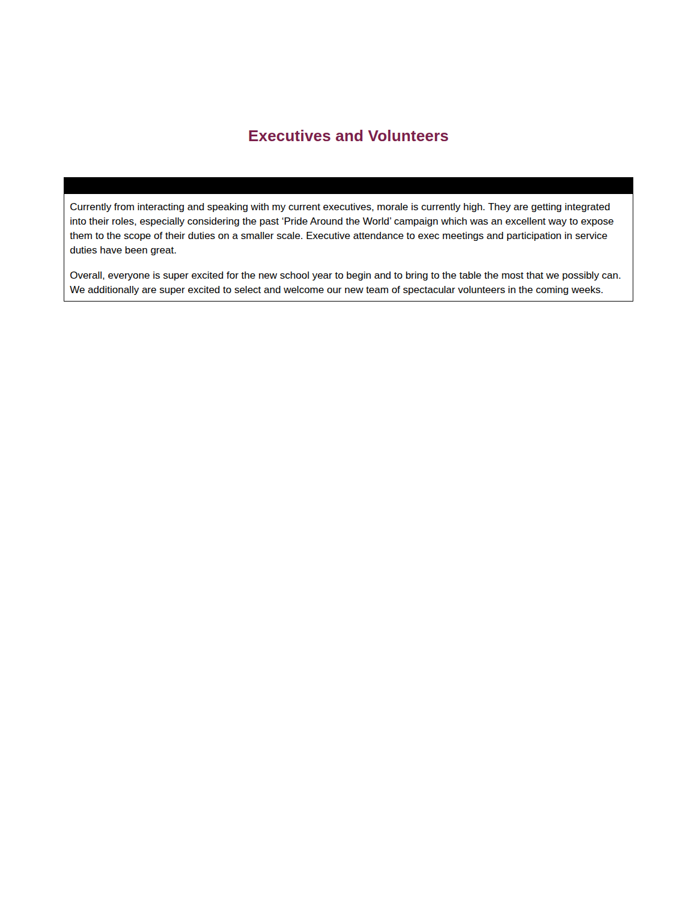Executives and Volunteers
Currently from interacting and speaking with my current executives, morale is currently high. They are getting integrated into their roles, especially considering the past ‘Pride Around the World’ campaign which was an excellent way to expose them to the scope of their duties on a smaller scale. Executive attendance to exec meetings and participation in service duties have been great.
Overall, everyone is super excited for the new school year to begin and to bring to the table the most that we possibly can. We additionally are super excited to select and welcome our new team of spectacular volunteers in the coming weeks.